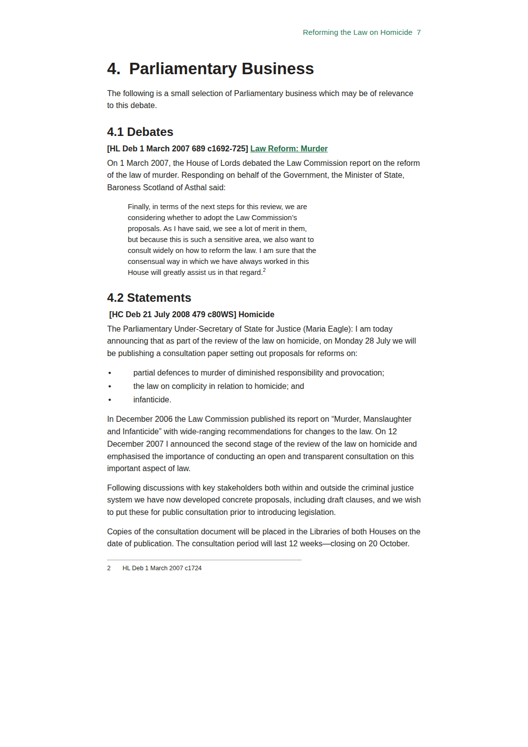Reforming the Law on Homicide7
4. Parliamentary Business
The following is a small selection of Parliamentary business which may be of relevance to this debate.
4.1 Debates
[HL Deb 1 March 2007 689 c1692-725] Law Reform: Murder
On 1 March 2007, the House of Lords debated the Law Commission report on the reform of the law of murder. Responding on behalf of the Government, the Minister of State, Baroness Scotland of Asthal said:
Finally, in terms of the next steps for this review, we are considering whether to adopt the Law Commission’s proposals. As I have said, we see a lot of merit in them, but because this is such a sensitive area, we also want to consult widely on how to reform the law. I am sure that the consensual way in which we have always worked in this House will greatly assist us in that regard.2
4.2 Statements
[HC Deb 21 July 2008 479 c80WS] Homicide
The Parliamentary Under-Secretary of State for Justice (Maria Eagle): I am today announcing that as part of the review of the law on homicide, on Monday 28 July we will be publishing a consultation paper setting out proposals for reforms on:
partial defences to murder of diminished responsibility and provocation;
the law on complicity in relation to homicide; and
infanticide.
In December 2006 the Law Commission published its report on “Murder, Manslaughter and Infanticide” with wide-ranging recommendations for changes to the law. On 12 December 2007 I announced the second stage of the review of the law on homicide and emphasised the importance of conducting an open and transparent consultation on this important aspect of law.
Following discussions with key stakeholders both within and outside the criminal justice system we have now developed concrete proposals, including draft clauses, and we wish to put these for public consultation prior to introducing legislation.
Copies of the consultation document will be placed in the Libraries of both Houses on the date of publication. The consultation period will last 12 weeks—closing on 20 October.
2 HL Deb 1 March 2007 c1724